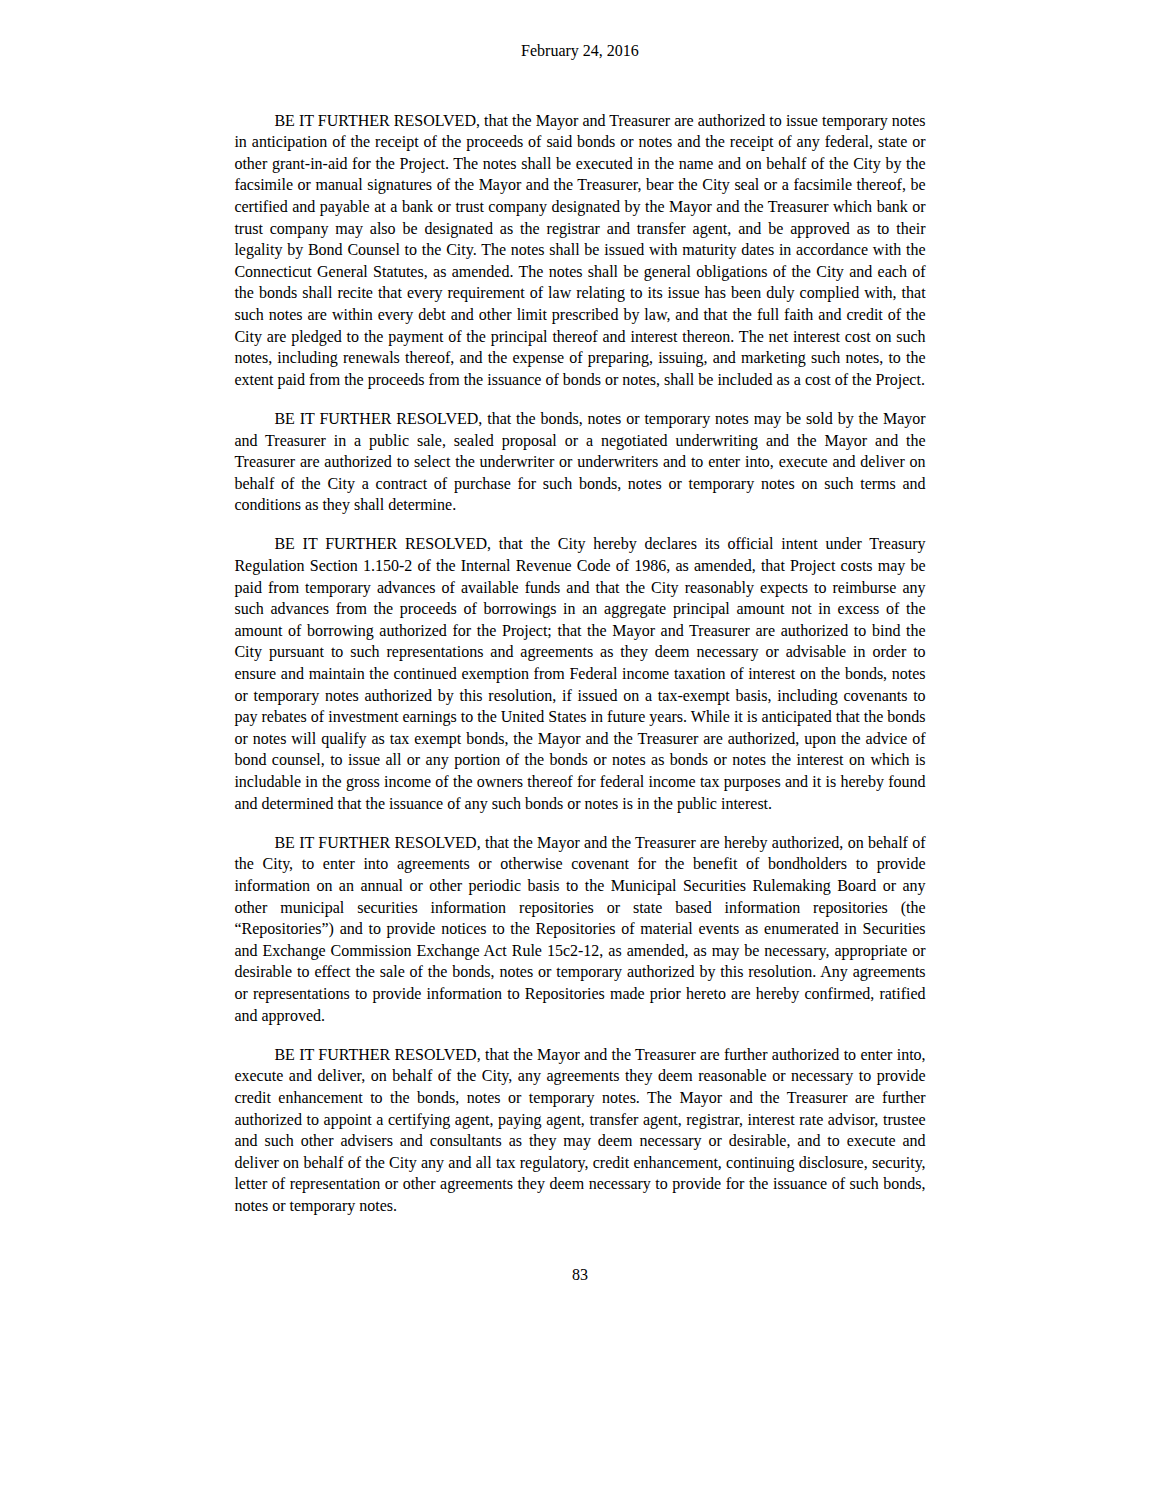February 24, 2016
BE IT FURTHER RESOLVED, that the Mayor and Treasurer are authorized to issue temporary notes in anticipation of the receipt of the proceeds of said bonds or notes and the receipt of any federal, state or other grant-in-aid for the Project. The notes shall be executed in the name and on behalf of the City by the facsimile or manual signatures of the Mayor and the Treasurer, bear the City seal or a facsimile thereof, be certified and payable at a bank or trust company designated by the Mayor and the Treasurer which bank or trust company may also be designated as the registrar and transfer agent, and be approved as to their legality by Bond Counsel to the City. The notes shall be issued with maturity dates in accordance with the Connecticut General Statutes, as amended. The notes shall be general obligations of the City and each of the bonds shall recite that every requirement of law relating to its issue has been duly complied with, that such notes are within every debt and other limit prescribed by law, and that the full faith and credit of the City are pledged to the payment of the principal thereof and interest thereon. The net interest cost on such notes, including renewals thereof, and the expense of preparing, issuing, and marketing such notes, to the extent paid from the proceeds from the issuance of bonds or notes, shall be included as a cost of the Project.
BE IT FURTHER RESOLVED, that the bonds, notes or temporary notes may be sold by the Mayor and Treasurer in a public sale, sealed proposal or a negotiated underwriting and the Mayor and the Treasurer are authorized to select the underwriter or underwriters and to enter into, execute and deliver on behalf of the City a contract of purchase for such bonds, notes or temporary notes on such terms and conditions as they shall determine.
BE IT FURTHER RESOLVED, that the City hereby declares its official intent under Treasury Regulation Section 1.150-2 of the Internal Revenue Code of 1986, as amended, that Project costs may be paid from temporary advances of available funds and that the City reasonably expects to reimburse any such advances from the proceeds of borrowings in an aggregate principal amount not in excess of the amount of borrowing authorized for the Project; that the Mayor and Treasurer are authorized to bind the City pursuant to such representations and agreements as they deem necessary or advisable in order to ensure and maintain the continued exemption from Federal income taxation of interest on the bonds, notes or temporary notes authorized by this resolution, if issued on a tax-exempt basis, including covenants to pay rebates of investment earnings to the United States in future years. While it is anticipated that the bonds or notes will qualify as tax exempt bonds, the Mayor and the Treasurer are authorized, upon the advice of bond counsel, to issue all or any portion of the bonds or notes as bonds or notes the interest on which is includable in the gross income of the owners thereof for federal income tax purposes and it is hereby found and determined that the issuance of any such bonds or notes is in the public interest.
BE IT FURTHER RESOLVED, that the Mayor and the Treasurer are hereby authorized, on behalf of the City, to enter into agreements or otherwise covenant for the benefit of bondholders to provide information on an annual or other periodic basis to the Municipal Securities Rulemaking Board or any other municipal securities information repositories or state based information repositories (the “Repositories”) and to provide notices to the Repositories of material events as enumerated in Securities and Exchange Commission Exchange Act Rule 15c2-12, as amended, as may be necessary, appropriate or desirable to effect the sale of the bonds, notes or temporary authorized by this resolution. Any agreements or representations to provide information to Repositories made prior hereto are hereby confirmed, ratified and approved.
BE IT FURTHER RESOLVED, that the Mayor and the Treasurer are further authorized to enter into, execute and deliver, on behalf of the City, any agreements they deem reasonable or necessary to provide credit enhancement to the bonds, notes or temporary notes. The Mayor and the Treasurer are further authorized to appoint a certifying agent, paying agent, transfer agent, registrar, interest rate advisor, trustee and such other advisers and consultants as they may deem necessary or desirable, and to execute and deliver on behalf of the City any and all tax regulatory, credit enhancement, continuing disclosure, security, letter of representation or other agreements they deem necessary to provide for the issuance of such bonds, notes or temporary notes.
83